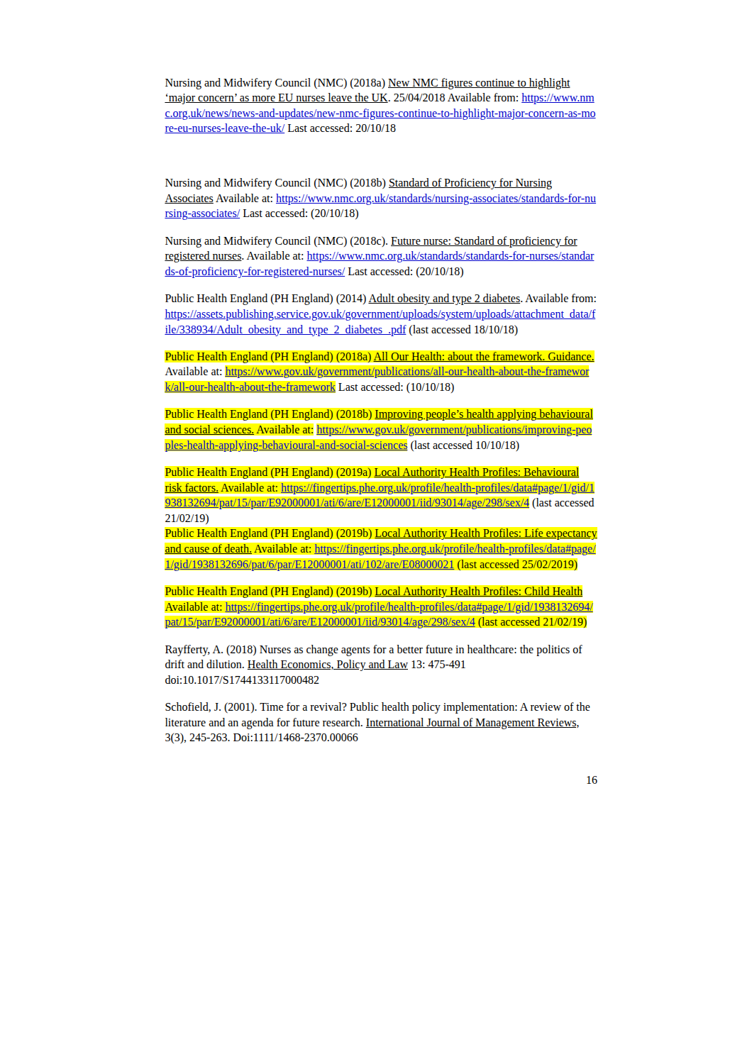Nursing and Midwifery Council (NMC) (2018a) New NMC figures continue to highlight ‘major concern’ as more EU nurses leave the UK. 25/04/2018 Available from: https://www.nmc.org.uk/news/news-and-updates/new-nmc-figures-continue-to-highlight-major-concern-as-more-eu-nurses-leave-the-uk/ Last accessed: 20/10/18
Nursing and Midwifery Council (NMC) (2018b) Standard of Proficiency for Nursing Associates Available at: https://www.nmc.org.uk/standards/nursing-associates/standards-for-nursing-associates/ Last accessed: (20/10/18)
Nursing and Midwifery Council (NMC) (2018c). Future nurse: Standard of proficiency for registered nurses. Available at: https://www.nmc.org.uk/standards/standards-for-nurses/standards-of-proficiency-for-registered-nurses/ Last accessed: (20/10/18)
Public Health England (PH England) (2014) Adult obesity and type 2 diabetes. Available from: https://assets.publishing.service.gov.uk/government/uploads/system/uploads/attachment_data/file/338934/Adult_obesity_and_type_2_diabetes_.pdf (last accessed 18/10/18)
Public Health England (PH England) (2018a) All Our Health: about the framework. Guidance. Available at: https://www.gov.uk/government/publications/all-our-health-about-the-framework/all-our-health-about-the-framework Last accessed: (10/10/18)
Public Health England (PH England) (2018b) Improving people’s health applying behavioural and social sciences. Available at: https://www.gov.uk/government/publications/improving-peoples-health-applying-behavioural-and-social-sciences (last accessed 10/10/18)
Public Health England (PH England) (2019a) Local Authority Health Profiles: Behavioural risk factors. Available at: https://fingertips.phe.org.uk/profile/health-profiles/data#page/1/gid/1938132694/pat/15/par/E92000001/ati/6/are/E12000001/iid/93014/age/298/sex/4 (last accessed 21/02/19)
Public Health England (PH England) (2019b) Local Authority Health Profiles: Life expectancy and cause of death. Available at: https://fingertips.phe.org.uk/profile/health-profiles/data#page/1/gid/1938132696/pat/6/par/E12000001/ati/102/are/E08000021 (last accessed 25/02/2019)
Public Health England (PH England) (2019b) Local Authority Health Profiles: Child Health Available at: https://fingertips.phe.org.uk/profile/health-profiles/data#page/1/gid/1938132694/pat/15/par/E92000001/ati/6/are/E12000001/iid/93014/age/298/sex/4 (last accessed 21/02/19)
Rayfferty, A. (2018) Nurses as change agents for a better future in healthcare: the politics of drift and dilution. Health Economics, Policy and Law 13: 475-491
doi:10.1017/S1744133117000482
Schofield, J. (2001). Time for a revival? Public health policy implementation: A review of the literature and an agenda for future research. International Journal of Management Reviews, 3(3), 245-263. Doi:1111/1468-2370.00066
16